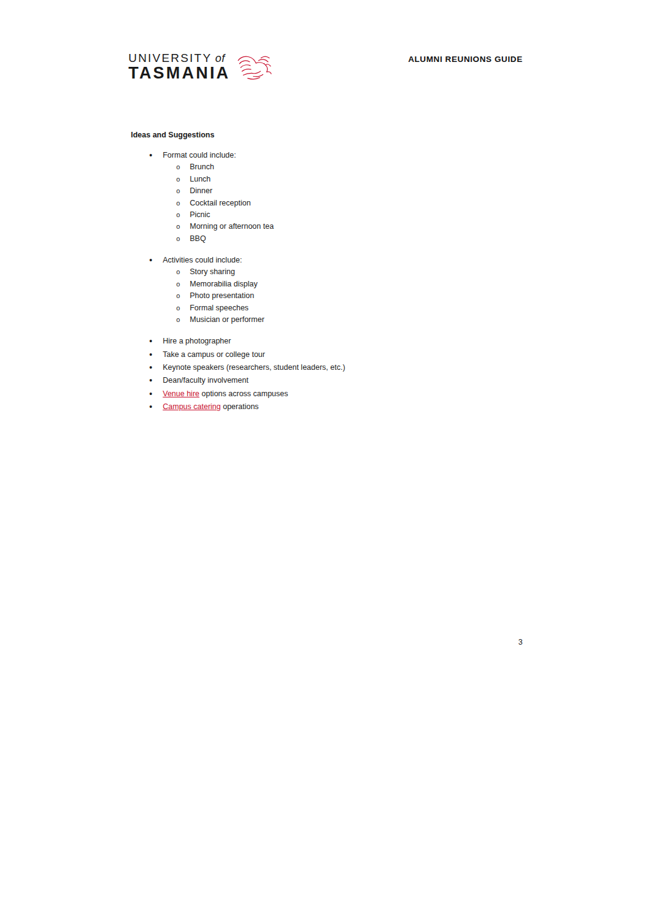UNIVERSITY of
TASMANIA
ALUMNI REUNIONS GUIDE
Ideas and Suggestions
Format could include:
Brunch
Lunch
Dinner
Cocktail reception
Picnic
Morning or afternoon tea
BBQ
Activities could include:
Story sharing
Memorabilia display
Photo presentation
Formal speeches
Musician or performer
Hire a photographer
Take a campus or college tour
Keynote speakers (researchers, student leaders, etc.)
Dean/faculty involvement
Venue hire options across campuses
Campus catering operations
3